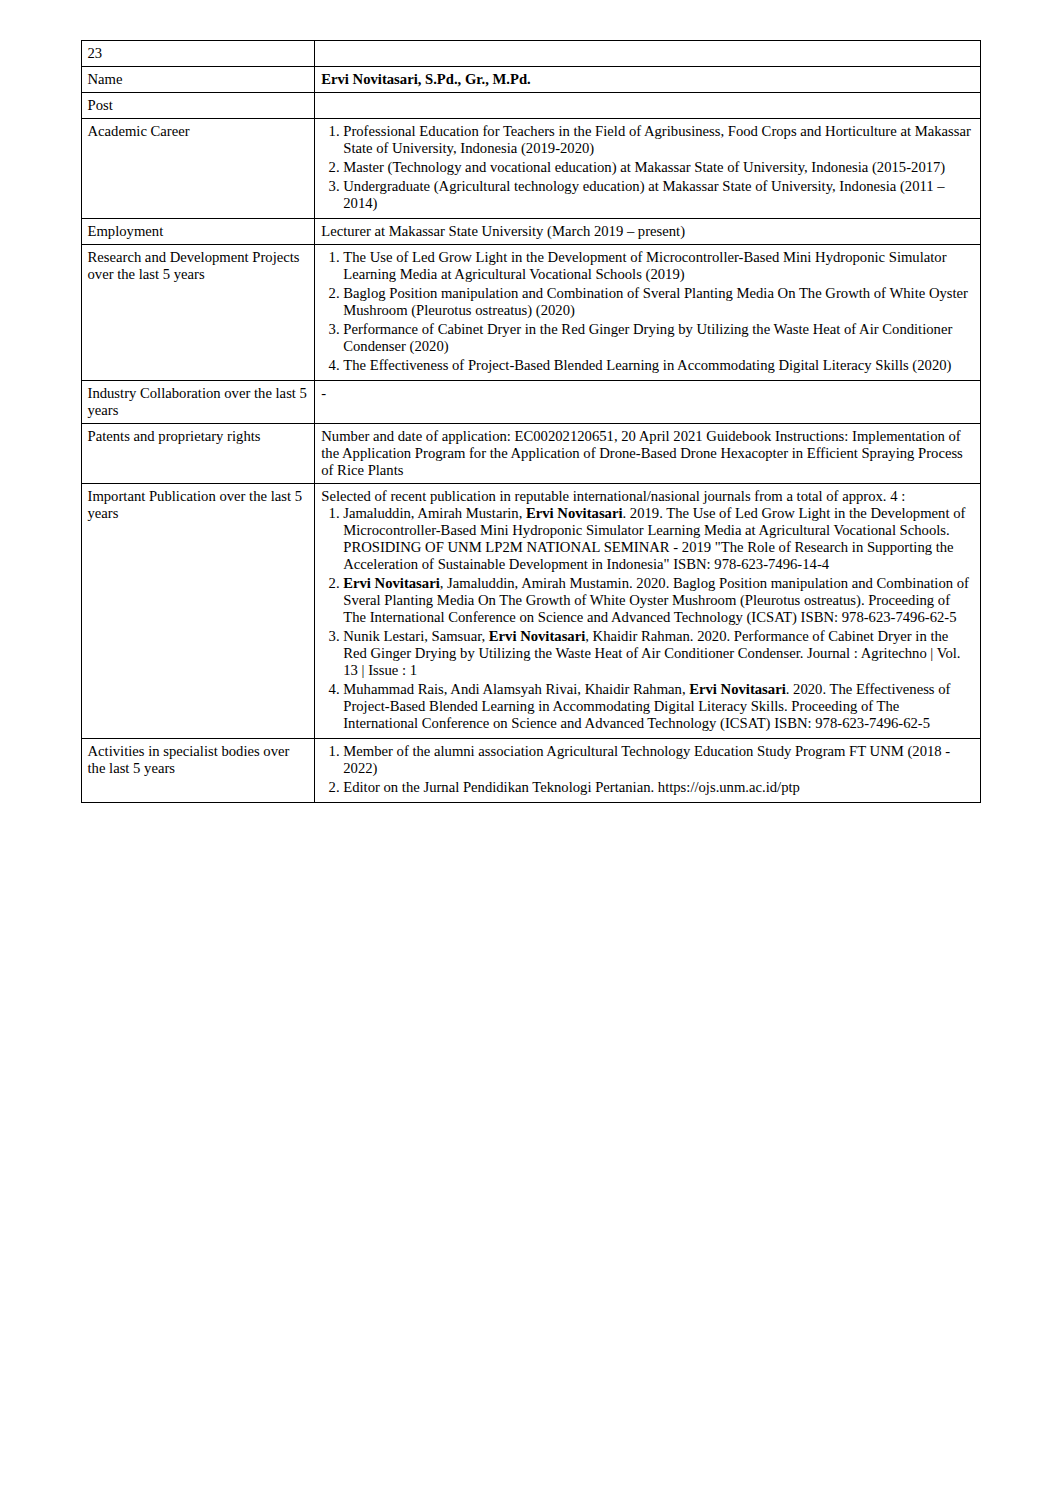| 23 | |
| Name | Ervi Novitasari, S.Pd., Gr., M.Pd. |
| Post | |
| Academic Career | Professional Education for Teachers in the Field of Agribusiness, Food Crops and Horticulture at Makassar State of University, Indonesia (2019-2020) Master (Technology and vocational education) at Makassar State of University, Indonesia (2015-2017) Undergraduate (Agricultural technology education) at Makassar State of University, Indonesia (2011 – 2014) |
| Employment | Lecturer at Makassar State University (March 2019 – present) |
| Research and Development Projects over the last 5 years | The Use of Led Grow Light in the Development of Microcontroller-Based Mini Hydroponic Simulator Learning Media at Agricultural Vocational Schools (2019) Baglog Position manipulation and Combination of Sveral Planting Media On The Growth of White Oyster Mushroom (Pleurotus ostreatus) (2020) Performance of Cabinet Dryer in the Red Ginger Drying by Utilizing the Waste Heat of Air Conditioner Condenser (2020) The Effectiveness of Project-Based Blended Learning in Accommodating Digital Literacy Skills (2020) |
| Industry Collaboration over the last 5 years | - |
| Patents and proprietary rights | Number and date of application: EC00202120651, 20 April 2021 Guidebook Instructions: Implementation of the Application Program for the Application of Drone-Based Drone Hexacopter in Efficient Spraying Process of Rice Plants |
| Important Publication over the last 5 years | Selected of recent publication in reputable international/nasional journals from a total of approx. 4 : Jamaluddin, Amirah Mustarin, Ervi Novitasari . 2019. The Use of Led Grow Light in the Development of Microcontroller-Based Mini Hydroponic Simulator Learning Media at Agricultural Vocational Schools. PROSIDING OF UNM LP2M NATIONAL SEMINAR - 2019 "The Role of Research in Supporting the Acceleration of Sustainable Development in Indonesia" ISBN: 978-623-7496-14-4 Ervi Novitasari , Jamaluddin, Amirah Mustamin. 2020. Baglog Position manipulation and Combination of Sveral Planting Media On The Growth of White Oyster Mushroom (Pleurotus ostreatus). Proceeding of The International Conference on Science and Advanced Technology (ICSAT) ISBN: 978-623-7496-62-5 Nunik Lestari, Samsuar, Ervi Novitasari , Khaidir Rahman. 2020. Performance of Cabinet Dryer in the Red Ginger Drying by Utilizing the Waste Heat of Air Conditioner Condenser. Journal : Agritechno / Vol. 13 / Issue : 1 Muhammad Rais, Andi Alamsyah Rivai, Khaidir Rahman, Ervi Novitasari . 2020. The Effectiveness of Project-Based Blended Learning in Accommodating Digital Literacy Skills. Proceeding of The International Conference on Science and Advanced Technology (ICSAT) ISBN: 978-623-7496-62-5 |
| Activities in specialist bodies over the last 5 years | Member of the alumni association Agricultural Technology Education Study Program FT UNM (2018 - 2022) Editor on the Jurnal Pendidikan Teknologi Pertanian. https://ojs.unm.ac.id/ptp |